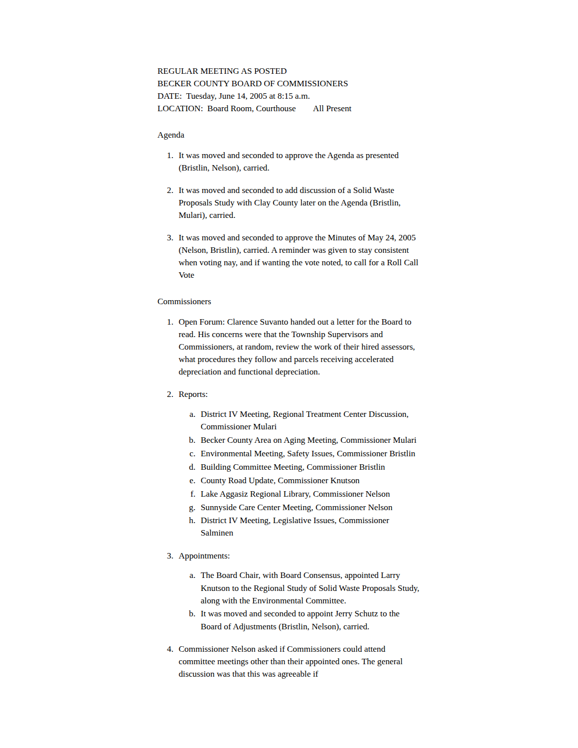REGULAR MEETING AS POSTED
BECKER COUNTY BOARD OF COMMISSIONERS
DATE: Tuesday, June 14, 2005 at 8:15 a.m.
LOCATION: Board Room, Courthouse All Present
Agenda
It was moved and seconded to approve the Agenda as presented (Bristlin, Nelson), carried.
It was moved and seconded to add discussion of a Solid Waste Proposals Study with Clay County later on the Agenda (Bristlin, Mulari), carried.
It was moved and seconded to approve the Minutes of May 24, 2005 (Nelson, Bristlin), carried. A reminder was given to stay consistent when voting nay, and if wanting the vote noted, to call for a Roll Call Vote
Commissioners
Open Forum: Clarence Suvanto handed out a letter for the Board to read. His concerns were that the Township Supervisors and Commissioners, at random, review the work of their hired assessors, what procedures they follow and parcels receiving accelerated depreciation and functional depreciation.
Reports:
District IV Meeting, Regional Treatment Center Discussion, Commissioner Mulari
Becker County Area on Aging Meeting, Commissioner Mulari
Environmental Meeting, Safety Issues, Commissioner Bristlin
Building Committee Meeting, Commissioner Bristlin
County Road Update, Commissioner Knutson
Lake Aggasiz Regional Library, Commissioner Nelson
Sunnyside Care Center Meeting, Commissioner Nelson
District IV Meeting, Legislative Issues, Commissioner Salminen
Appointments:
The Board Chair, with Board Consensus, appointed Larry Knutson to the Regional Study of Solid Waste Proposals Study, along with the Environmental Committee.
It was moved and seconded to appoint Jerry Schutz to the Board of Adjustments (Bristlin, Nelson), carried.
Commissioner Nelson asked if Commissioners could attend committee meetings other than their appointed ones. The general discussion was that this was agreeable if